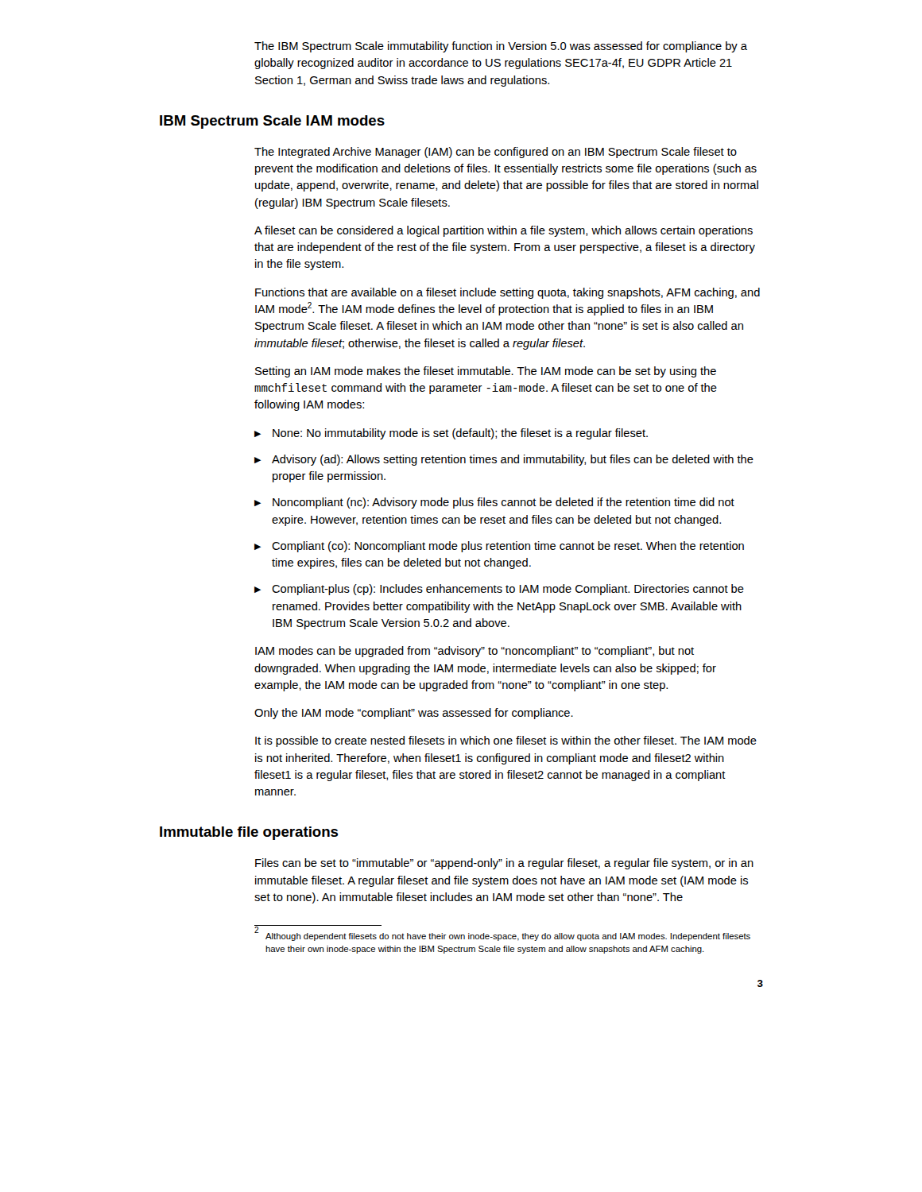The IBM Spectrum Scale immutability function in Version 5.0 was assessed for compliance by a globally recognized auditor in accordance to US regulations SEC17a-4f, EU GDPR Article 21 Section 1, German and Swiss trade laws and regulations.
IBM Spectrum Scale IAM modes
The Integrated Archive Manager (IAM) can be configured on an IBM Spectrum Scale fileset to prevent the modification and deletions of files. It essentially restricts some file operations (such as update, append, overwrite, rename, and delete) that are possible for files that are stored in normal (regular) IBM Spectrum Scale filesets.
A fileset can be considered a logical partition within a file system, which allows certain operations that are independent of the rest of the file system. From a user perspective, a fileset is a directory in the file system.
Functions that are available on a fileset include setting quota, taking snapshots, AFM caching, and IAM mode2. The IAM mode defines the level of protection that is applied to files in an IBM Spectrum Scale fileset. A fileset in which an IAM mode other than “none” is set is also called an immutable fileset; otherwise, the fileset is called a regular fileset.
Setting an IAM mode makes the fileset immutable. The IAM mode can be set by using the mmchfileset command with the parameter -iam-mode. A fileset can be set to one of the following IAM modes:
None: No immutability mode is set (default); the fileset is a regular fileset.
Advisory (ad): Allows setting retention times and immutability, but files can be deleted with the proper file permission.
Noncompliant (nc): Advisory mode plus files cannot be deleted if the retention time did not expire. However, retention times can be reset and files can be deleted but not changed.
Compliant (co): Noncompliant mode plus retention time cannot be reset. When the retention time expires, files can be deleted but not changed.
Compliant-plus (cp): Includes enhancements to IAM mode Compliant. Directories cannot be renamed. Provides better compatibility with the NetApp SnapLock over SMB. Available with IBM Spectrum Scale Version 5.0.2 and above.
IAM modes can be upgraded from “advisory” to “noncompliant” to “compliant”, but not downgraded. When upgrading the IAM mode, intermediate levels can also be skipped; for example, the IAM mode can be upgraded from “none” to “compliant” in one step.
Only the IAM mode “compliant” was assessed for compliance.
It is possible to create nested filesets in which one fileset is within the other fileset. The IAM mode is not inherited. Therefore, when fileset1 is configured in compliant mode and fileset2 within fileset1 is a regular fileset, files that are stored in fileset2 cannot be managed in a compliant manner.
Immutable file operations
Files can be set to “immutable” or “append-only” in a regular fileset, a regular file system, or in an immutable fileset. A regular fileset and file system does not have an IAM mode set (IAM mode is set to none). An immutable fileset includes an IAM mode set other than “none”. The
2 Although dependent filesets do not have their own inode-space, they do allow quota and IAM modes. Independent filesets have their own inode-space within the IBM Spectrum Scale file system and allow snapshots and AFM caching.
3